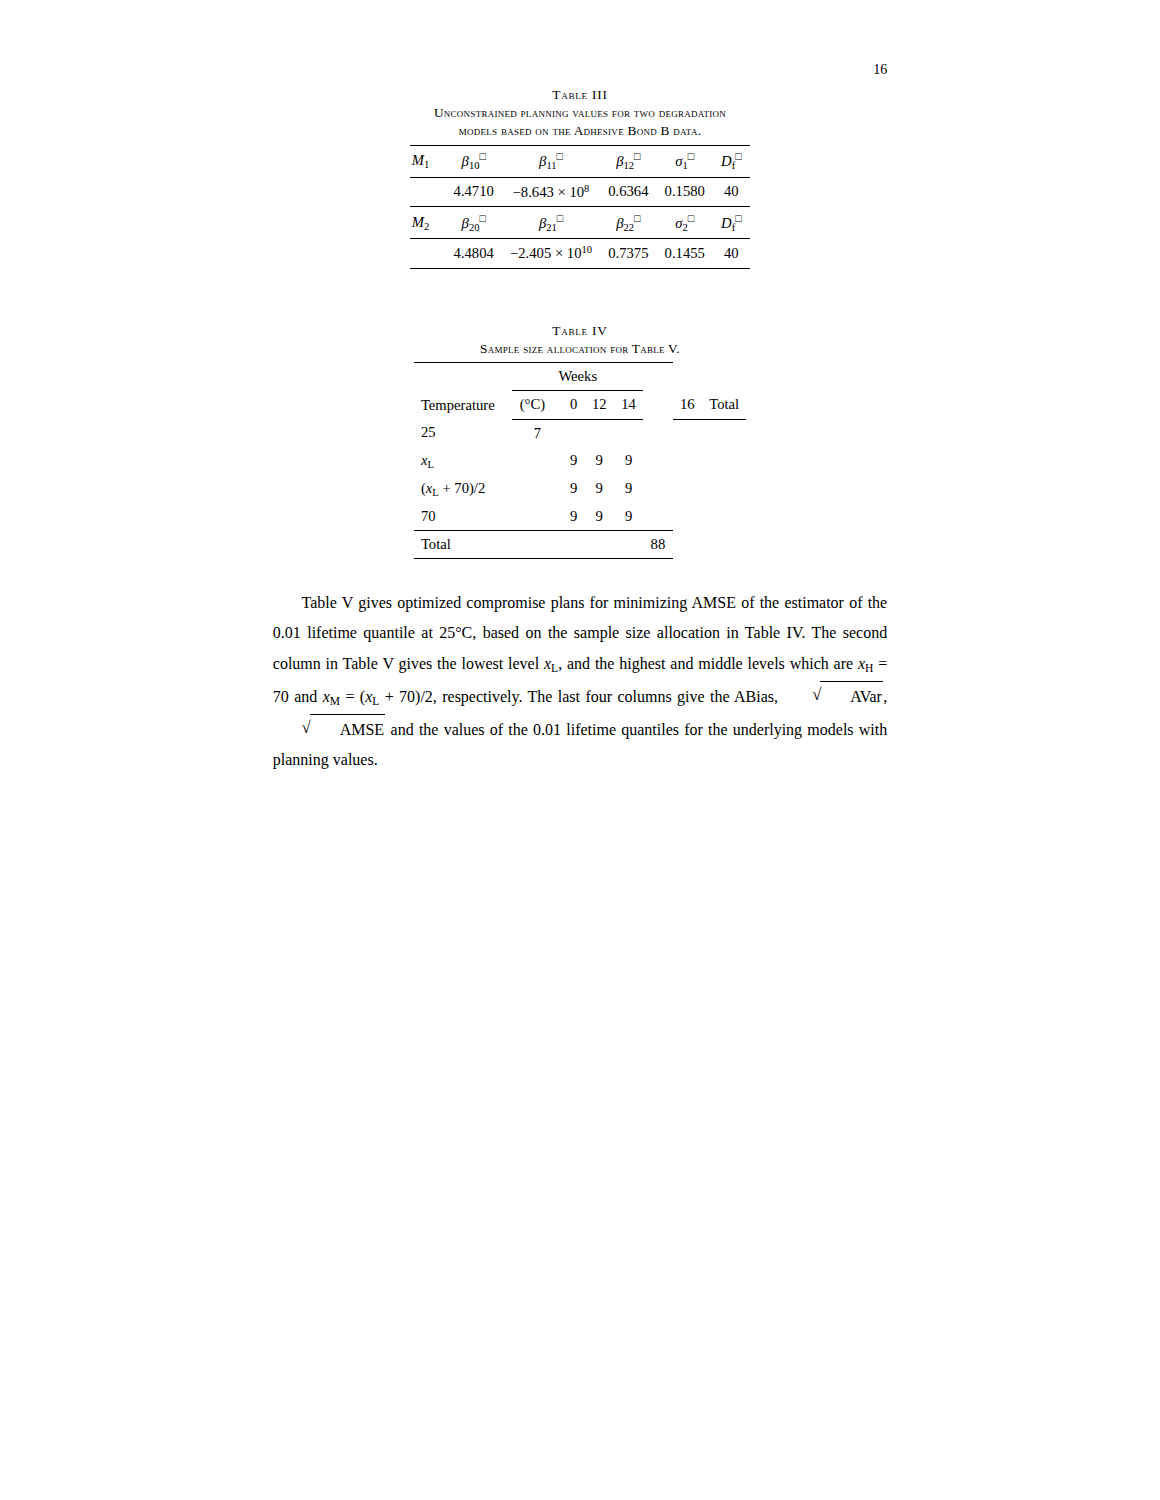16
Table III Unconstrained planning values for two degradation
models based on the Adhesive Bond B data.
| M 1 | β 10 □ | β 11 □ | β 12 □ | σ 1 □ | D f □ |
| | 4.4710 | −8.643 × 10 8 | 0.6364 | 0.1580 | 40 |
| M 2 | β 20 □ | β 21 □ | β 22 □ | σ 2 □ | D f □ |
| | 4.4804 | −2.405 × 10 10 | 0.7375 | 0.1455 | 40 |
Table IV Sample size allocation for Table V.
| Temperature | Weeks | |
| (°C) | 0 | 12 | 14 | 16 | Total |
| 25 | 7 | | | | |
| x L | | 9 | 9 | 9 | |
| ( x L + 70)/2 | | 9 | 9 | 9 | |
| 70 | | 9 | 9 | 9 | |
| Total | | | | | 88 |
Table V gives optimized compromise plans for minimizing AMSE of the estimator of the 0.01 lifetime quantile at 25°C, based on the sample size allocation in Table IV. The second column in Table V gives the lowest level xL, and the highest and middle levels which are xH = 70 and xM = (xL + 70)/2, respectively. The last four columns give the ABias, AVar, AMSE and the values of the 0.01 lifetime quantiles for the underlying models with planning values.